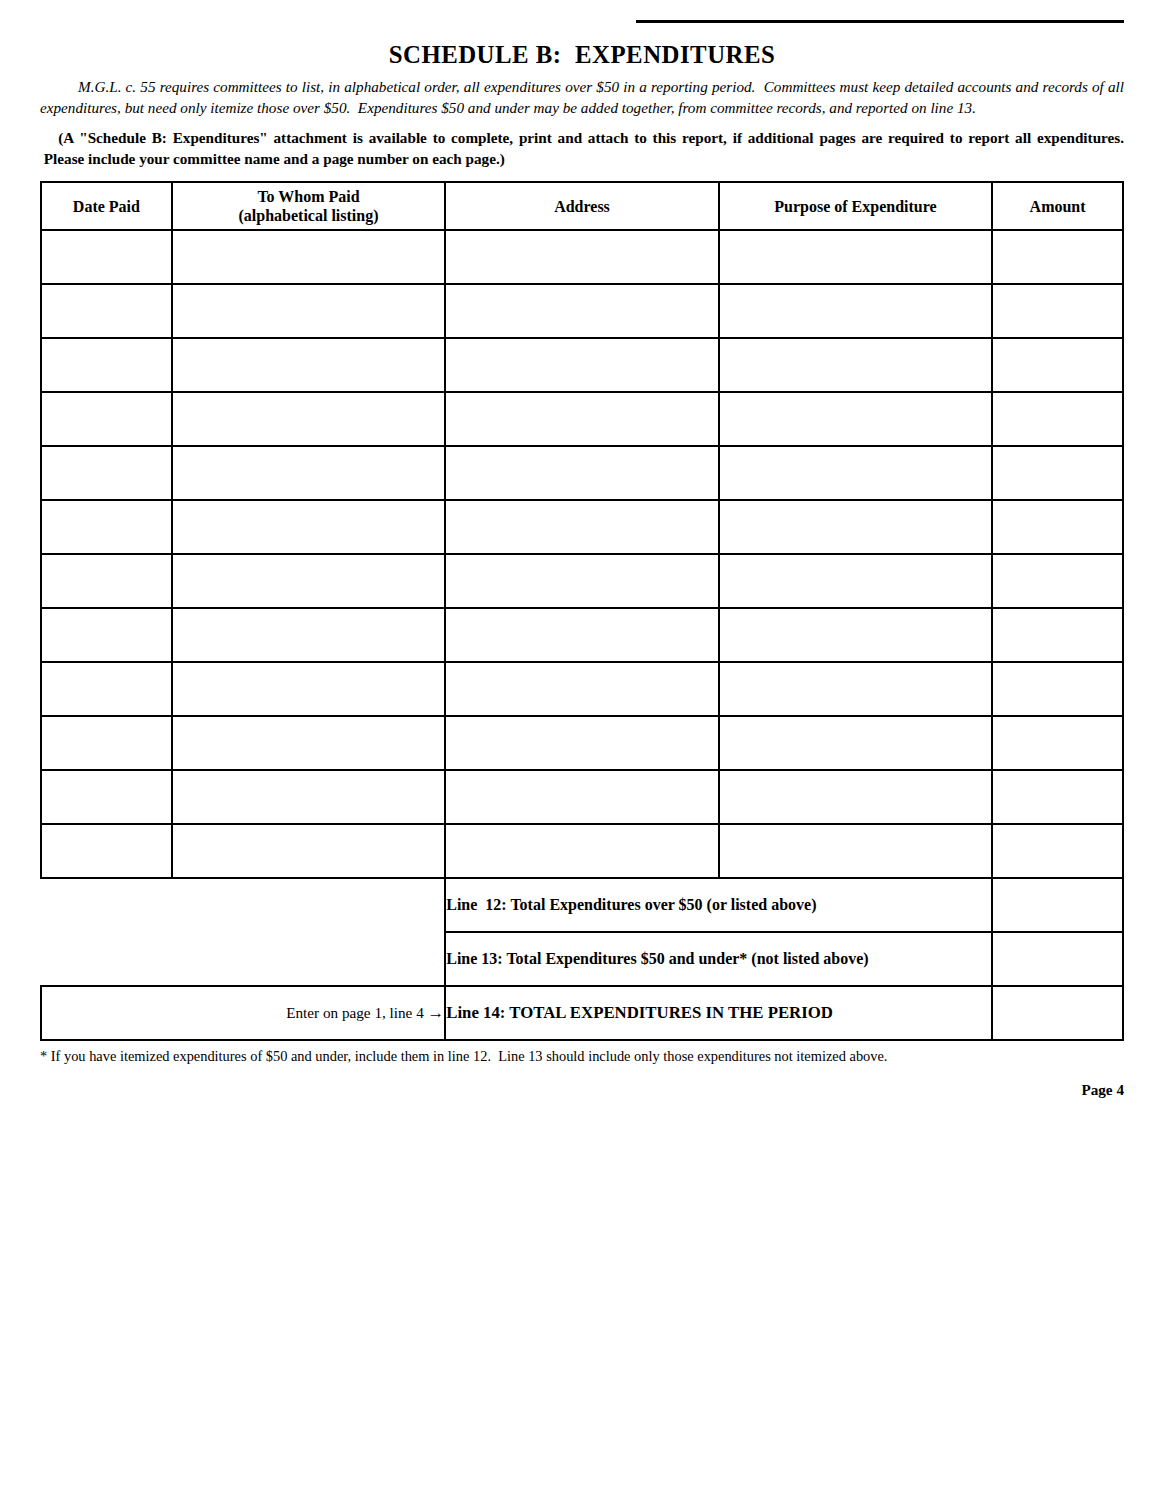SCHEDULE B: EXPENDITURES
M.G.L. c. 55 requires committees to list, in alphabetical order, all expenditures over $50 in a reporting period. Committees must keep detailed accounts and records of all expenditures, but need only itemize those over $50. Expenditures $50 and under may be added together, from committee records, and reported on line 13.
(A "Schedule B: Expenditures" attachment is available to complete, print and attach to this report, if additional pages are required to report all expenditures. Please include your committee name and a page number on each page.)
| Date Paid | To Whom Paid (alphabetical listing) | Address | Purpose of Expenditure | Amount |
| --- | --- | --- | --- | --- |
| | | Line 12: Total Expenditures over $50 (or listed above) | |
| | | Line 13: Total Expenditures $50 and under* (not listed above) | |
| Enter on page 1, line 4 → | Line 14: TOTAL EXPENDITURES IN THE PERIOD | |
* If you have itemized expenditures of $50 and under, include them in line 12. Line 13 should include only those expenditures not itemized above.
Page 4